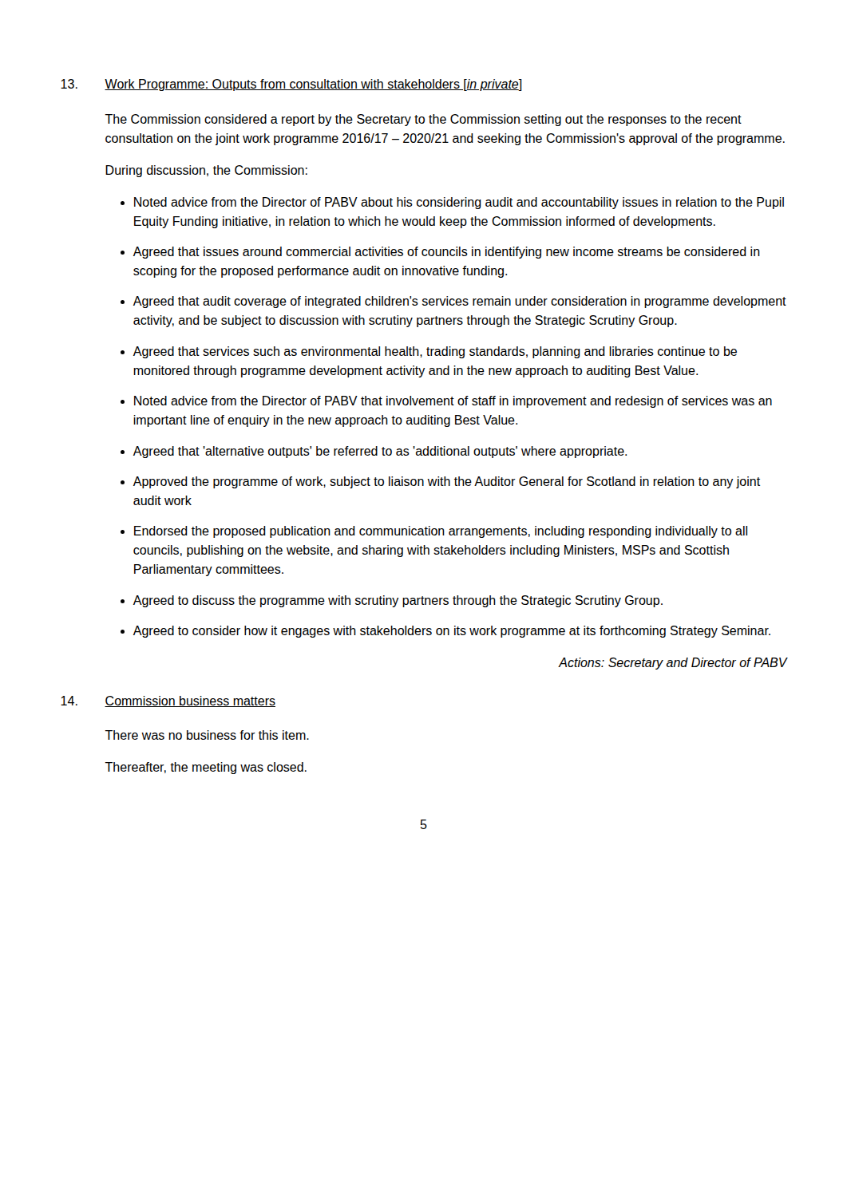13.
Work Programme: Outputs from consultation with stakeholders [in private]
The Commission considered a report by the Secretary to the Commission setting out the responses to the recent consultation on the joint work programme 2016/17 – 2020/21 and seeking the Commission's approval of the programme.
During discussion, the Commission:
Noted advice from the Director of PABV about his considering audit and accountability issues in relation to the Pupil Equity Funding initiative, in relation to which he would keep the Commission informed of developments.
Agreed that issues around commercial activities of councils in identifying new income streams be considered in scoping for the proposed performance audit on innovative funding.
Agreed that audit coverage of integrated children's services remain under consideration in programme development activity, and be subject to discussion with scrutiny partners through the Strategic Scrutiny Group.
Agreed that services such as environmental health, trading standards, planning and libraries continue to be monitored through programme development activity and in the new approach to auditing Best Value.
Noted advice from the Director of PABV that involvement of staff in improvement and redesign of services was an important line of enquiry in the new approach to auditing Best Value.
Agreed that 'alternative outputs' be referred to as 'additional outputs' where appropriate.
Approved the programme of work, subject to liaison with the Auditor General for Scotland in relation to any joint audit work
Endorsed the proposed publication and communication arrangements, including responding individually to all councils, publishing on the website, and sharing with stakeholders including Ministers, MSPs and Scottish Parliamentary committees.
Agreed to discuss the programme with scrutiny partners through the Strategic Scrutiny Group.
Agreed to consider how it engages with stakeholders on its work programme at its forthcoming Strategy Seminar.
Actions: Secretary and Director of PABV
14.
Commission business matters
There was no business for this item.
Thereafter, the meeting was closed.
5